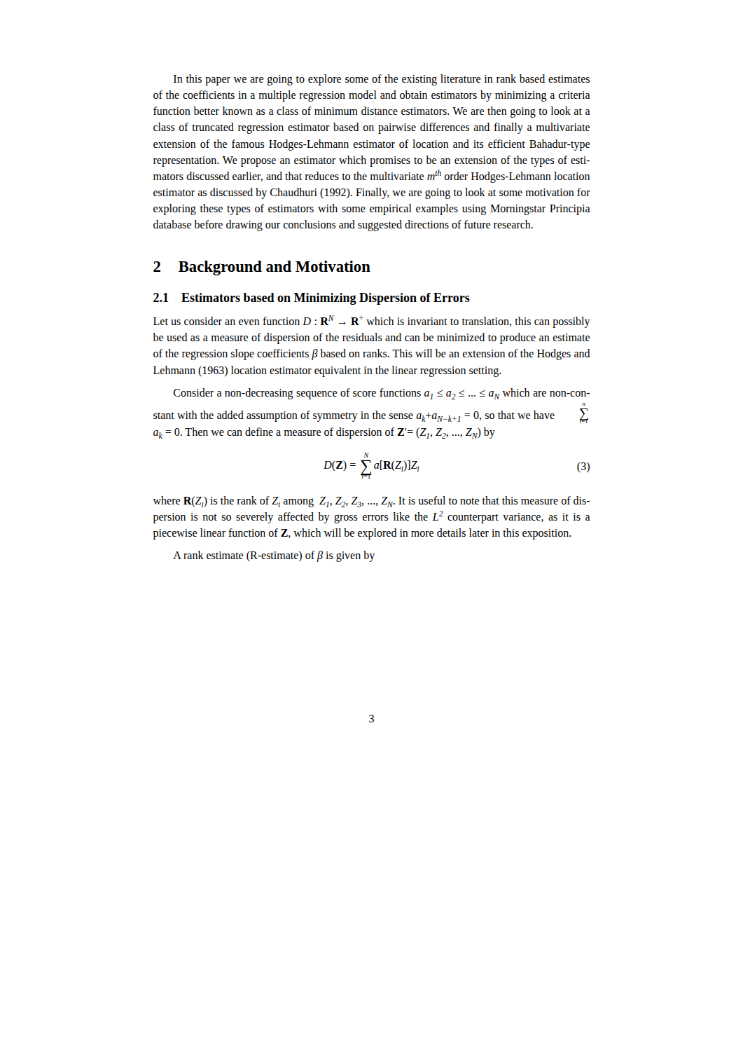In this paper we are going to explore some of the existing literature in rank based estimates of the coefficients in a multiple regression model and obtain estimators by minimizing a criteria function better known as a class of minimum distance estimators. We are then going to look at a class of truncated regression estimator based on pairwise differences and finally a multivariate extension of the famous Hodges-Lehmann estimator of location and its efficient Bahadur-type representation. We propose an estimator which promises to be an extension of the types of estimators discussed earlier, and that reduces to the multivariate mth order Hodges-Lehmann location estimator as discussed by Chaudhuri (1992). Finally, we are going to look at some motivation for exploring these types of estimators with some empirical examples using Morningstar Principia database before drawing our conclusions and suggested directions of future research.
2 Background and Motivation
2.1 Estimators based on Minimizing Dispersion of Errors
Let us consider an even function D : RN → R+ which is invariant to translation, this can possibly be used as a measure of dispersion of the residuals and can be minimized to produce an estimate of the regression slope coefficients β based on ranks. This will be an extension of the Hodges and Lehmann (1963) location estimator equivalent in the linear regression setting.
Consider a non-decreasing sequence of score functions a1 ≤ a2 ≤ ... ≤ aN which are non-constant with the added assumption of symmetry in the sense ak+aN−k+1 = 0, so that we have n∑i=1 ak = 0. Then we can define a measure of dispersion of Z′= (Z1, Z2, ..., ZN) by
D(Z) = N∑i=1 a[R(Zi)]Zi (3)
where R(Zi) is the rank of Zi among Z1, Z2, Z3, ..., ZN. It is useful to note that this measure of dispersion is not so severely affected by gross errors like the L2 counterpart variance, as it is a piecewise linear function of Z, which will be explored in more details later in this exposition.
A rank estimate (R-estimate) of β is given by
3